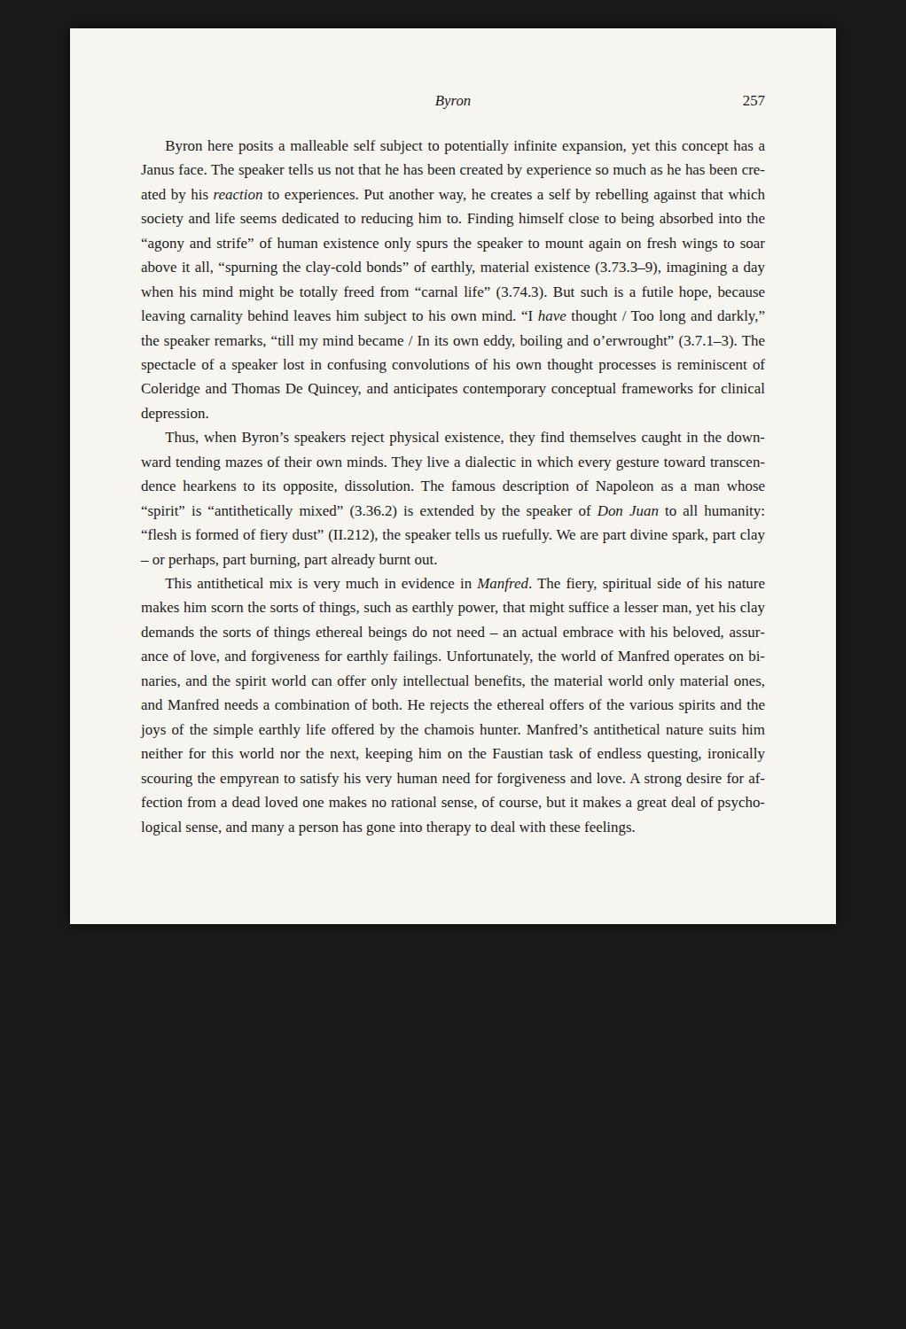Byron 257
Byron here posits a malleable self subject to potentially infinite expansion, yet this concept has a Janus face. The speaker tells us not that he has been created by experience so much as he has been created by his reaction to experiences. Put another way, he creates a self by rebelling against that which society and life seems dedicated to reducing him to. Finding himself close to being absorbed into the “agony and strife” of human existence only spurs the speaker to mount again on fresh wings to soar above it all, “spurning the clay-cold bonds” of earthly, material existence (3.73.3–9), imagining a day when his mind might be totally freed from “carnal life” (3.74.3). But such is a futile hope, because leaving carnality behind leaves him subject to his own mind. “I have thought / Too long and darkly,” the speaker remarks, “till my mind became / In its own eddy, boiling and o’erwrought” (3.7.1–3). The spectacle of a speaker lost in confusing convolutions of his own thought processes is reminiscent of Coleridge and Thomas De Quincey, and anticipates contemporary conceptual frameworks for clinical depression.
Thus, when Byron’s speakers reject physical existence, they find themselves caught in the downward tending mazes of their own minds. They live a dialectic in which every gesture toward transcendence hearkens to its opposite, dissolution. The famous description of Napoleon as a man whose “spirit” is “antithetically mixed” (3.36.2) is extended by the speaker of Don Juan to all humanity: “flesh is formed of fiery dust” (II.212), the speaker tells us ruefully. We are part divine spark, part clay – or perhaps, part burning, part already burnt out.
This antithetical mix is very much in evidence in Manfred. The fiery, spiritual side of his nature makes him scorn the sorts of things, such as earthly power, that might suffice a lesser man, yet his clay demands the sorts of things ethereal beings do not need – an actual embrace with his beloved, assurance of love, and forgiveness for earthly failings. Unfortunately, the world of Manfred operates on binaries, and the spirit world can offer only intellectual benefits, the material world only material ones, and Manfred needs a combination of both. He rejects the ethereal offers of the various spirits and the joys of the simple earthly life offered by the chamois hunter. Manfred’s antithetical nature suits him neither for this world nor the next, keeping him on the Faustian task of endless questing, ironically scouring the empyrean to satisfy his very human need for forgiveness and love. A strong desire for affection from a dead loved one makes no rational sense, of course, but it makes a great deal of psychological sense, and many a person has gone into therapy to deal with these feelings.